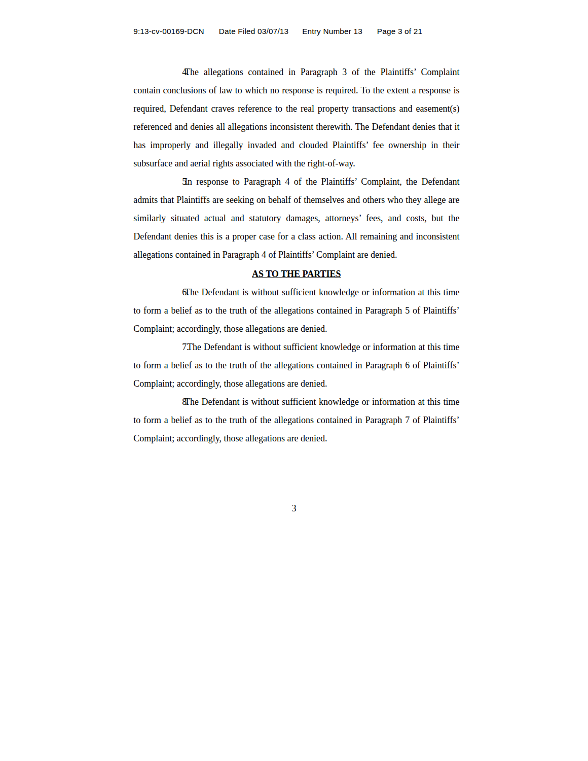9:13-cv-00169-DCN Date Filed 03/07/13 Entry Number 13 Page 3 of 21
4. The allegations contained in Paragraph 3 of the Plaintiffs’ Complaint contain conclusions of law to which no response is required. To the extent a response is required, Defendant craves reference to the real property transactions and easement(s) referenced and denies all allegations inconsistent therewith. The Defendant denies that it has improperly and illegally invaded and clouded Plaintiffs’ fee ownership in their subsurface and aerial rights associated with the right-of-way.
5. In response to Paragraph 4 of the Plaintiffs’ Complaint, the Defendant admits that Plaintiffs are seeking on behalf of themselves and others who they allege are similarly situated actual and statutory damages, attorneys’ fees, and costs, but the Defendant denies this is a proper case for a class action. All remaining and inconsistent allegations contained in Paragraph 4 of Plaintiffs’ Complaint are denied.
AS TO THE PARTIES
6. The Defendant is without sufficient knowledge or information at this time to form a belief as to the truth of the allegations contained in Paragraph 5 of Plaintiffs’ Complaint; accordingly, those allegations are denied.
7. The Defendant is without sufficient knowledge or information at this time to form a belief as to the truth of the allegations contained in Paragraph 6 of Plaintiffs’ Complaint; accordingly, those allegations are denied.
8. The Defendant is without sufficient knowledge or information at this time to form a belief as to the truth of the allegations contained in Paragraph 7 of Plaintiffs’ Complaint; accordingly, those allegations are denied.
3